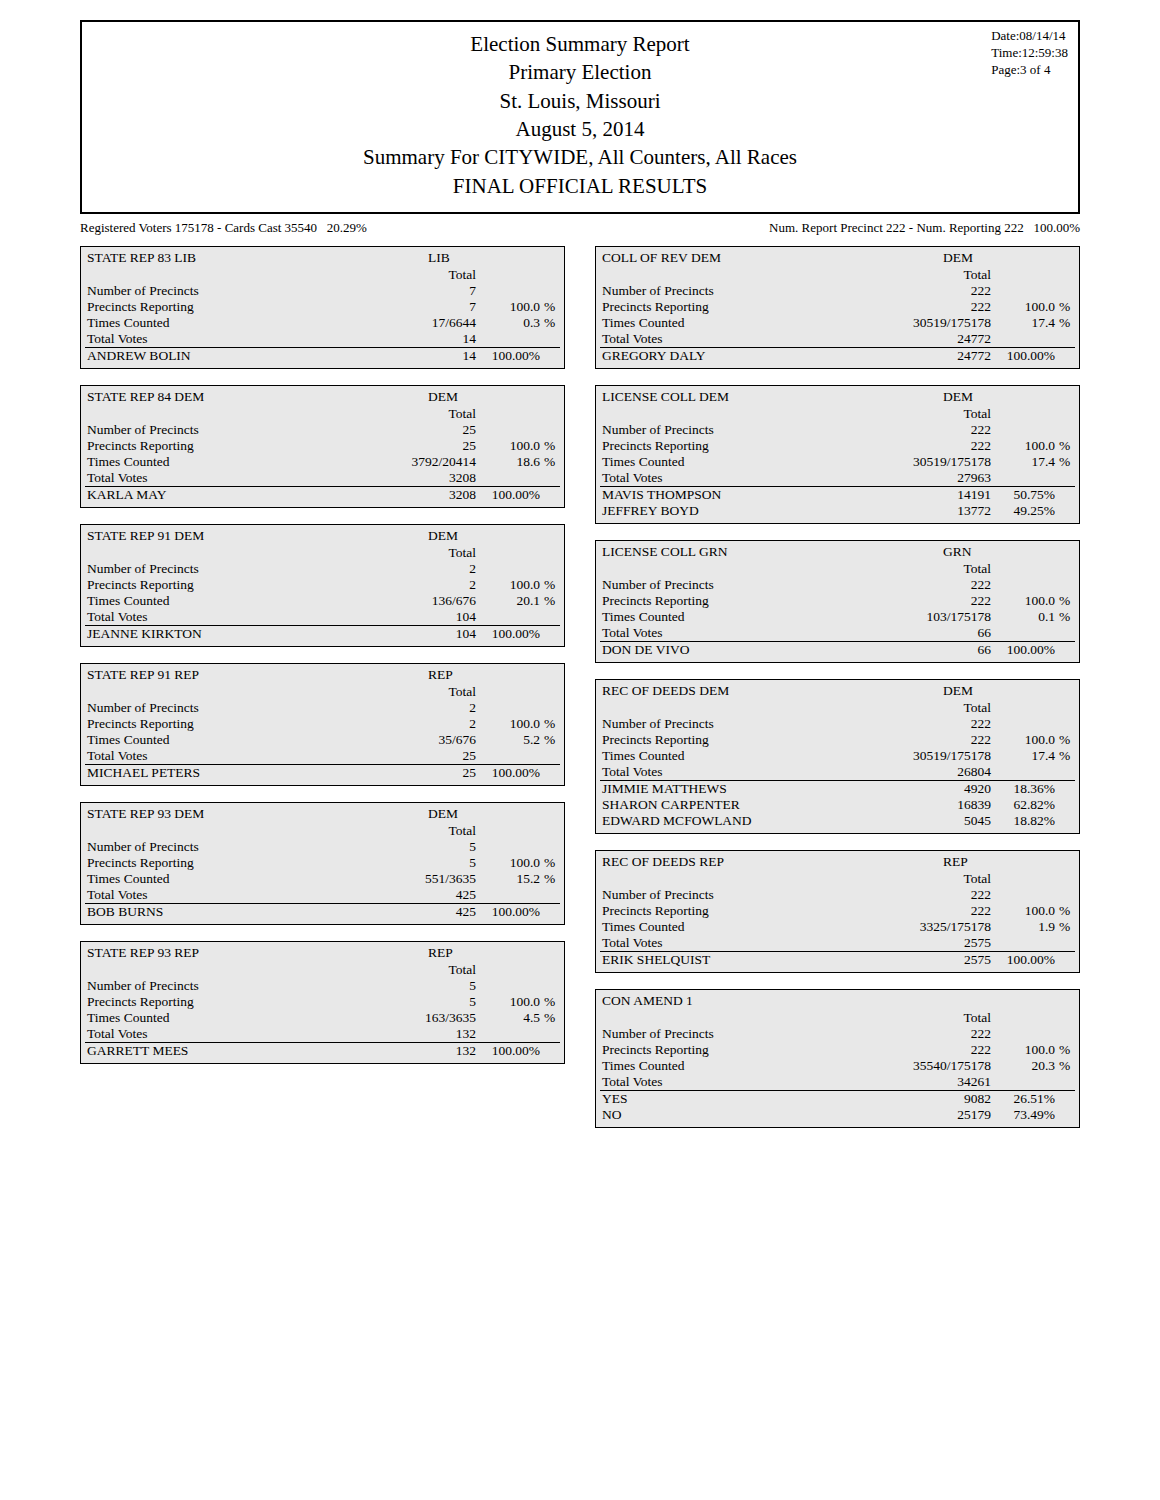Date:08/14/14
Time:12:59:38
Page:3 of 4
Election Summary Report
Primary Election
St. Louis, Missouri
August 5, 2014
Summary For CITYWIDE, All Counters, All Races
FINAL OFFICIAL RESULTS
Registered Voters 175178 - Cards Cast 35540 20.29%
Num. Report Precinct 222 - Num. Reporting 222 100.00%
STATE REP 83 LIB LIB
| | Total | | |
| Number of Precincts | 7 | | |
| Precincts Reporting | 7 | 100.0 | % |
| Times Counted | 17/6644 | 0.3 | % |
| Total Votes | 14 | | |
| ANDREW BOLIN | 14 | 100.00% | |
STATE REP 84 DEM DEM
| | Total | | |
| Number of Precincts | 25 | | |
| Precincts Reporting | 25 | 100.0 | % |
| Times Counted | 3792/20414 | 18.6 | % |
| Total Votes | 3208 | | |
| KARLA MAY | 3208 | 100.00% | |
STATE REP 91 DEM DEM
| | Total | | |
| Number of Precincts | 2 | | |
| Precincts Reporting | 2 | 100.0 | % |
| Times Counted | 136/676 | 20.1 | % |
| Total Votes | 104 | | |
| JEANNE KIRKTON | 104 | 100.00% | |
STATE REP 91 REP REP
| | Total | | |
| Number of Precincts | 2 | | |
| Precincts Reporting | 2 | 100.0 | % |
| Times Counted | 35/676 | 5.2 | % |
| Total Votes | 25 | | |
| MICHAEL PETERS | 25 | 100.00% | |
STATE REP 93 DEM DEM
| | Total | | |
| Number of Precincts | 5 | | |
| Precincts Reporting | 5 | 100.0 | % |
| Times Counted | 551/3635 | 15.2 | % |
| Total Votes | 425 | | |
| BOB BURNS | 425 | 100.00% | |
STATE REP 93 REP REP
| | Total | | |
| Number of Precincts | 5 | | |
| Precincts Reporting | 5 | 100.0 | % |
| Times Counted | 163/3635 | 4.5 | % |
| Total Votes | 132 | | |
| GARRETT MEES | 132 | 100.00% | |
COLL OF REV DEM DEM
| | Total | | |
| Number of Precincts | 222 | | |
| Precincts Reporting | 222 | 100.0 | % |
| Times Counted | 30519/175178 | 17.4 | % |
| Total Votes | 24772 | | |
| GREGORY DALY | 24772 | 100.00% | |
LICENSE COLL DEM DEM
| | Total | | |
| Number of Precincts | 222 | | |
| Precincts Reporting | 222 | 100.0 | % |
| Times Counted | 30519/175178 | 17.4 | % |
| Total Votes | 27963 | | |
| MAVIS THOMPSON | 14191 | 50.75% | |
| JEFFREY BOYD | 13772 | 49.25% | |
LICENSE COLL GRN GRN
| | Total | | |
| Number of Precincts | 222 | | |
| Precincts Reporting | 222 | 100.0 | % |
| Times Counted | 103/175178 | 0.1 | % |
| Total Votes | 66 | | |
| DON DE VIVO | 66 | 100.00% | |
REC OF DEEDS DEM DEM
| | Total | | |
| Number of Precincts | 222 | | |
| Precincts Reporting | 222 | 100.0 | % |
| Times Counted | 30519/175178 | 17.4 | % |
| Total Votes | 26804 | | |
| JIMMIE MATTHEWS | 4920 | 18.36% | |
| SHARON CARPENTER | 16839 | 62.82% | |
| EDWARD MCFOWLAND | 5045 | 18.82% | |
REC OF DEEDS REP REP
| | Total | | |
| Number of Precincts | 222 | | |
| Precincts Reporting | 222 | 100.0 | % |
| Times Counted | 3325/175178 | 1.9 | % |
| Total Votes | 2575 | | |
| ERIK SHELQUIST | 2575 | 100.00% | |
CON AMEND 1
| | Total | | |
| Number of Precincts | 222 | | |
| Precincts Reporting | 222 | 100.0 | % |
| Times Counted | 35540/175178 | 20.3 | % |
| Total Votes | 34261 | | |
| YES | 9082 | 26.51% | |
| NO | 25179 | 73.49% | |